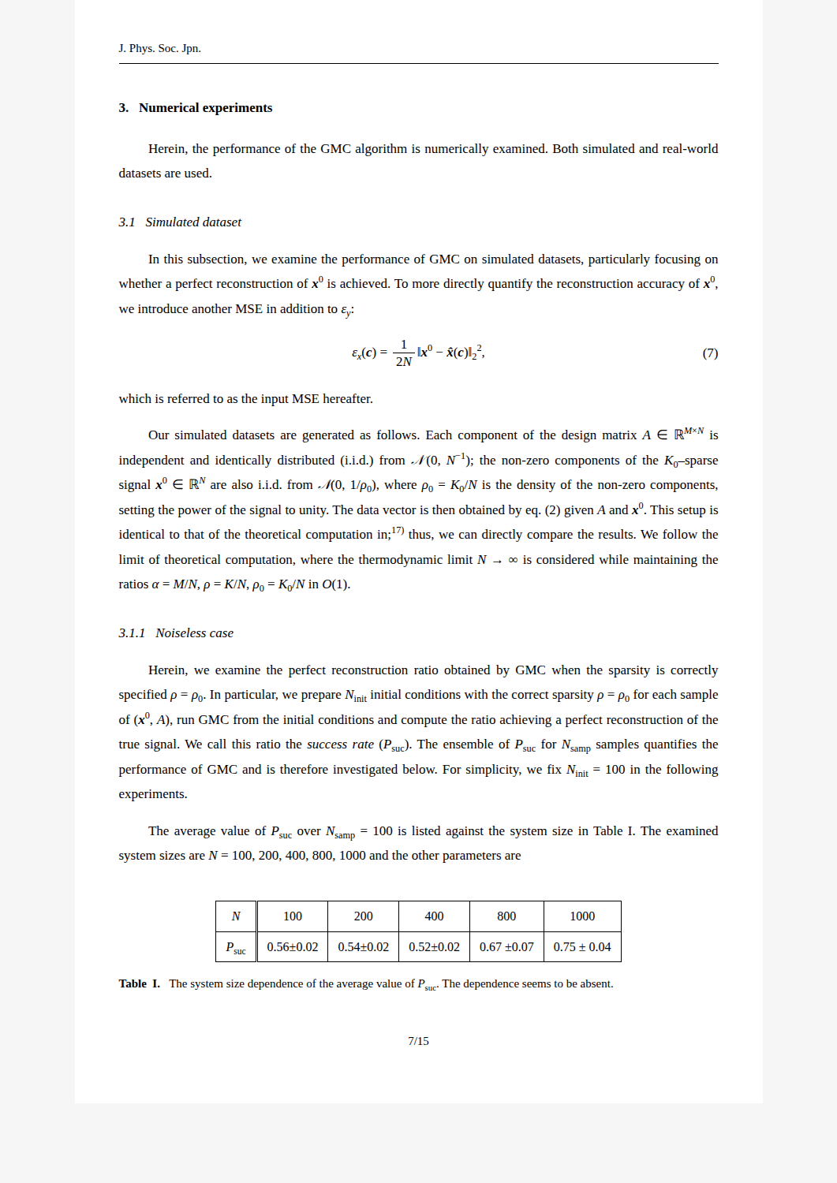J. Phys. Soc. Jpn.
3. Numerical experiments
Herein, the performance of the GMC algorithm is numerically examined. Both simulated and real-world datasets are used.
3.1 Simulated dataset
In this subsection, we examine the performance of GMC on simulated datasets, particularly focusing on whether a perfect reconstruction of x0 is achieved. To more directly quantify the reconstruction accuracy of x0, we introduce another MSE in addition to εy:
εx(c) = 12N‖x0 − x̂(c)‖22, (7)
which is referred to as the input MSE hereafter.
Our simulated datasets are generated as follows. Each component of the design matrix A ∈ ℝM×N is independent and identically distributed (i.i.d.) from 𝒩 (0, N−1); the non-zero components of the K0–sparse signal x0 ∈ ℝN are also i.i.d. from 𝒩(0, 1/ρ0), where ρ0 = K0/N is the density of the non-zero components, setting the power of the signal to unity. The data vector is then obtained by eq. (2) given A and x0. This setup is identical to that of the theoretical computation in;17) thus, we can directly compare the results. We follow the limit of theoretical computation, where the thermodynamic limit N → ∞ is considered while maintaining the ratios α = M/N, ρ = K/N, ρ0 = K0/N in O(1).
3.1.1 Noiseless case
Herein, we examine the perfect reconstruction ratio obtained by GMC when the sparsity is correctly specified ρ = ρ0. In particular, we prepare Ninit initial conditions with the correct sparsity ρ = ρ0 for each sample of (x0, A), run GMC from the initial conditions and compute the ratio achieving a perfect reconstruction of the true signal. We call this ratio the success rate (Psuc). The ensemble of Psuc for Nsamp samples quantifies the performance of GMC and is therefore investigated below. For simplicity, we fix Ninit = 100 in the following experiments.
The average value of Psuc over Nsamp = 100 is listed against the system size in Table I. The examined system sizes are N = 100, 200, 400, 800, 1000 and the other parameters are
| N | 100 | 200 | 400 | 800 | 1000 |
| --- | --- | --- | --- | --- | --- |
| P suc | 0.56±0.02 | 0.54±0.02 | 0.52±0.02 | 0.67 ±0.07 | 0.75 ± 0.04 |
Table I. The system size dependence of the average value of Psuc. The dependence seems to be absent.
7/15